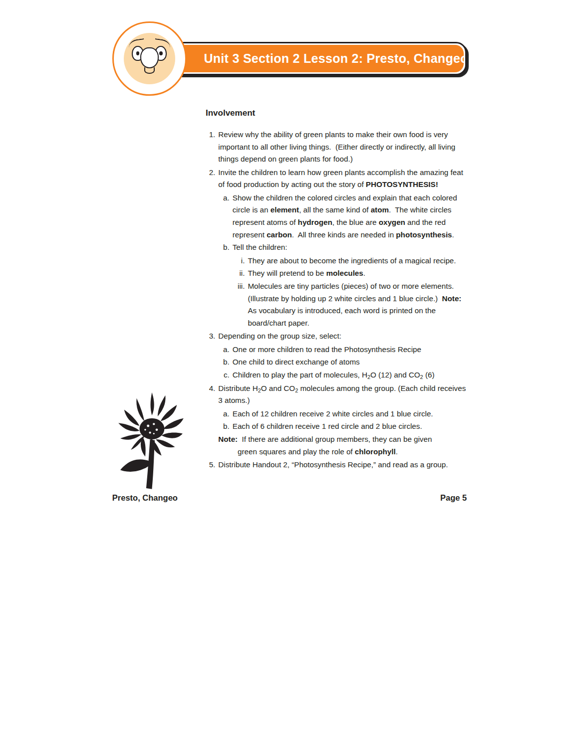Unit 3 Section 2 Lesson 2: Presto, Changeo
Involvement
Review why the ability of green plants to make their own food is very important to all other living things. (Either directly or indirectly, all living things depend on green plants for food.)
Invite the children to learn how green plants accomplish the amazing feat of food production by acting out the story of PHOTOSYNTHESIS!
Show the children the colored circles and explain that each colored circle is an element, all the same kind of atom. The white circles represent atoms of hydrogen, the blue are oxygen and the red represent carbon. All three kinds are needed in photosynthesis.
Tell the children:
They are about to become the ingredients of a magical recipe.
They will pretend to be molecules.
Molecules are tiny particles (pieces) of two or more elements. (Illustrate by holding up 2 white circles and 1 blue circle.) Note: As vocabulary is introduced, each word is printed on the board/chart paper.
Depending on the group size, select:
One or more children to read the Photosynthesis Recipe
One child to direct exchange of atoms
Children to play the part of molecules, H2O (12) and CO2 (6)
Distribute H2O and CO2 molecules among the group. (Each child receives 3 atoms.)
Each of 12 children receive 2 white circles and 1 blue circle.
Each of 6 children receive 1 red circle and 2 blue circles.
Note: If there are additional group members, they can be given green squares and play the role of chlorophyll.
Distribute Handout 2, “Photosynthesis Recipe,” and read as a group.
Presto, Changeo
Page 5